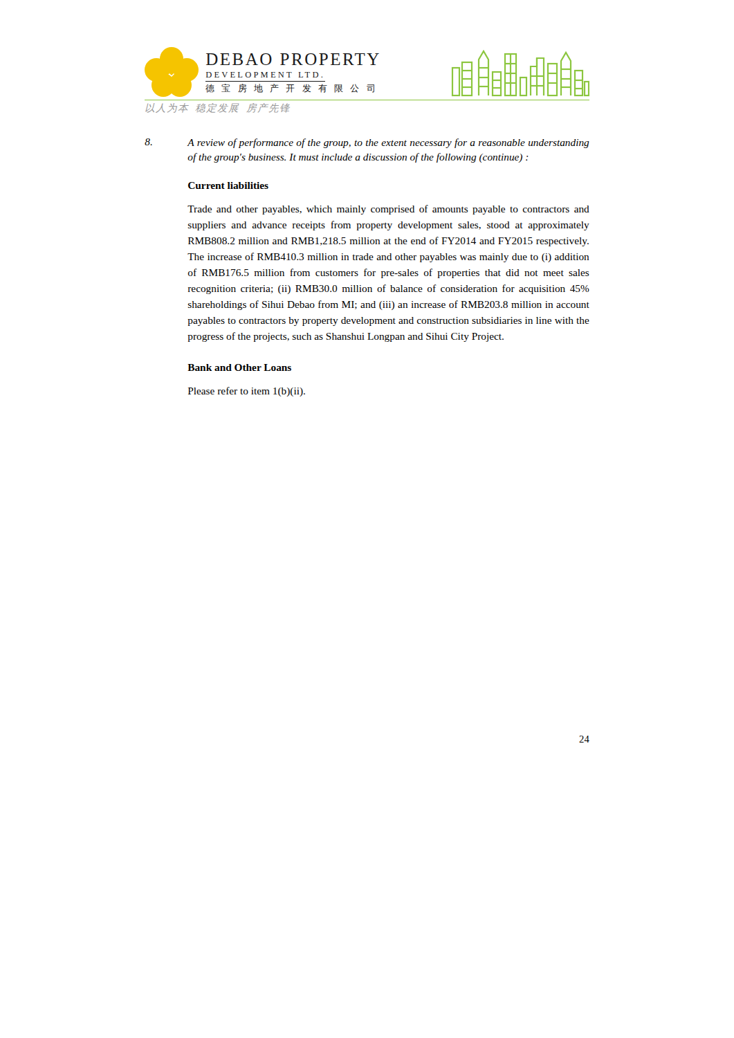DEBAO PROPERTY
DEVELOPMENT LTD.
德 宝 房 地 产 开 发 有 限 公 司
以人为本 稳定发展 房产先锋
8.
A review of performance of the group, to the extent necessary for a reasonable understanding of the group's business. It must include a discussion of the following (continue) :
Current liabilities
Trade and other payables, which mainly comprised of amounts payable to contractors and suppliers and advance receipts from property development sales, stood at approximately RMB808.2 million and RMB1,218.5 million at the end of FY2014 and FY2015 respectively. The increase of RMB410.3 million in trade and other payables was mainly due to (i) addition of RMB176.5 million from customers for pre-sales of properties that did not meet sales recognition criteria; (ii) RMB30.0 million of balance of consideration for acquisition 45% shareholdings of Sihui Debao from MI; and (iii) an increase of RMB203.8 million in account payables to contractors by property development and construction subsidiaries in line with the progress of the projects, such as Shanshui Longpan and Sihui City Project.
Bank and Other Loans
Please refer to item 1(b)(ii).
24